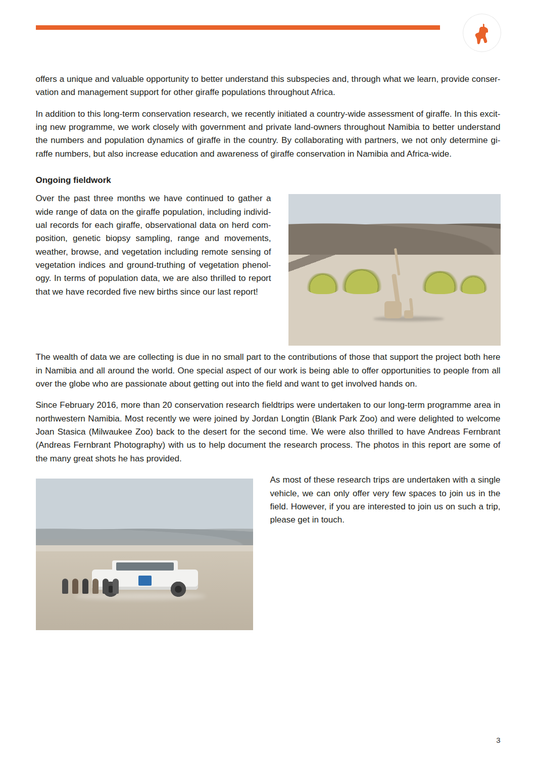offers a unique and valuable opportunity to better understand this subspecies and, through what we learn, provide conservation and management support for other giraffe populations throughout Africa.
In addition to this long-term conservation research, we recently initiated a country-wide assessment of giraffe. In this exciting new programme, we work closely with government and private land-owners throughout Namibia to better understand the numbers and population dynamics of giraffe in the country. By collaborating with partners, we not only determine giraffe numbers, but also increase education and awareness of giraffe conservation in Namibia and Africa-wide.
Ongoing fieldwork
Over the past three months we have continued to gather a wide range of data on the giraffe population, including individual records for each giraffe, observational data on herd composition, genetic biopsy sampling, range and movements, weather, browse, and vegetation including remote sensing of vegetation indices and ground-truthing of vegetation phenology. In terms of population data, we are also thrilled to report that we have recorded five new births since our last report!
The wealth of data we are collecting is due in no small part to the contributions of those that support the project both here in Namibia and all around the world. One special aspect of our work is being able to offer opportunities to people from all over the globe who are passionate about getting out into the field and want to get involved hands on.
Since February 2016, more than 20 conservation research fieldtrips were undertaken to our long-term programme area in northwestern Namibia. Most recently we were joined by Jordan Longtin (Blank Park Zoo) and were delighted to welcome Joan Stasica (Milwaukee Zoo) back to the desert for the second time. We were also thrilled to have Andreas Fernbrant (Andreas Fernbrant Photography) with us to help document the research process. The photos in this report are some of the many great shots he has provided.
As most of these research trips are undertaken with a single vehicle, we can only offer very few spaces to join us in the field. However, if you are interested to join us on such a trip, please get in touch.
3